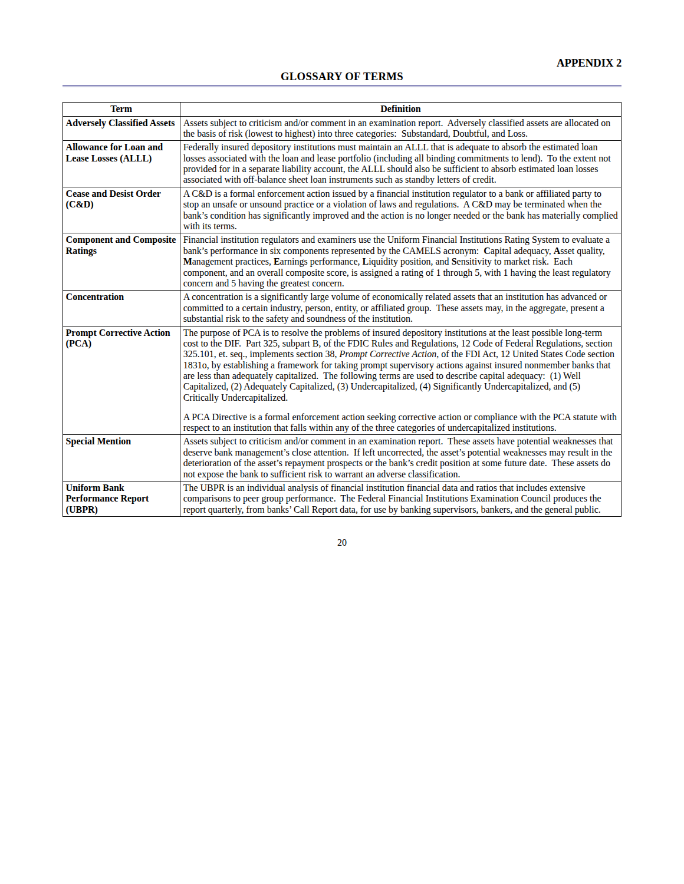APPENDIX 2
GLOSSARY OF TERMS
| Term | Definition |
| --- | --- |
| Adversely Classified Assets | Assets subject to criticism and/or comment in an examination report. Adversely classified assets are allocated on the basis of risk (lowest to highest) into three categories: Substandard, Doubtful, and Loss. |
| Allowance for Loan and Lease Losses (ALLL) | Federally insured depository institutions must maintain an ALLL that is adequate to absorb the estimated loan losses associated with the loan and lease portfolio (including all binding commitments to lend). To the extent not provided for in a separate liability account, the ALLL should also be sufficient to absorb estimated loan losses associated with off-balance sheet loan instruments such as standby letters of credit. |
| Cease and Desist Order (C&D) | A C&D is a formal enforcement action issued by a financial institution regulator to a bank or affiliated party to stop an unsafe or unsound practice or a violation of laws and regulations. A C&D may be terminated when the bank’s condition has significantly improved and the action is no longer needed or the bank has materially complied with its terms. |
| Component and Composite Ratings | Financial institution regulators and examiners use the Uniform Financial Institutions Rating System to evaluate a bank’s performance in six components represented by the CAMELS acronym: C apital adequacy, A sset quality, M anagement practices, E arnings performance, L iquidity position, and S ensitivity to market risk. Each component, and an overall composite score, is assigned a rating of 1 through 5, with 1 having the least regulatory concern and 5 having the greatest concern. |
| Concentration | A concentration is a significantly large volume of economically related assets that an institution has advanced or committed to a certain industry, person, entity, or affiliated group. These assets may, in the aggregate, present a substantial risk to the safety and soundness of the institution. |
| Prompt Corrective Action (PCA) | The purpose of PCA is to resolve the problems of insured depository institutions at the least possible long-term cost to the DIF. Part 325, subpart B, of the FDIC Rules and Regulations, 12 Code of Federal Regulations, section 325.101, et. seq., implements section 38, Prompt Corrective Action , of the FDI Act, 12 United States Code section 1831o, by establishing a framework for taking prompt supervisory actions against insured nonmember banks that are less than adequately capitalized. The following terms are used to describe capital adequacy: (1) Well Capitalized, (2) Adequately Capitalized, (3) Undercapitalized, (4) Significantly Undercapitalized, and (5) Critically Undercapitalized. A PCA Directive is a formal enforcement action seeking corrective action or compliance with the PCA statute with respect to an institution that falls within any of the three categories of undercapitalized institutions. |
| Special Mention | Assets subject to criticism and/or comment in an examination report. These assets have potential weaknesses that deserve bank management’s close attention. If left uncorrected, the asset’s potential weaknesses may result in the deterioration of the asset’s repayment prospects or the bank’s credit position at some future date. These assets do not expose the bank to sufficient risk to warrant an adverse classification. |
| Uniform Bank Performance Report (UBPR) | The UBPR is an individual analysis of financial institution financial data and ratios that includes extensive comparisons to peer group performance. The Federal Financial Institutions Examination Council produces the report quarterly, from banks’ Call Report data, for use by banking supervisors, bankers, and the general public. |
20